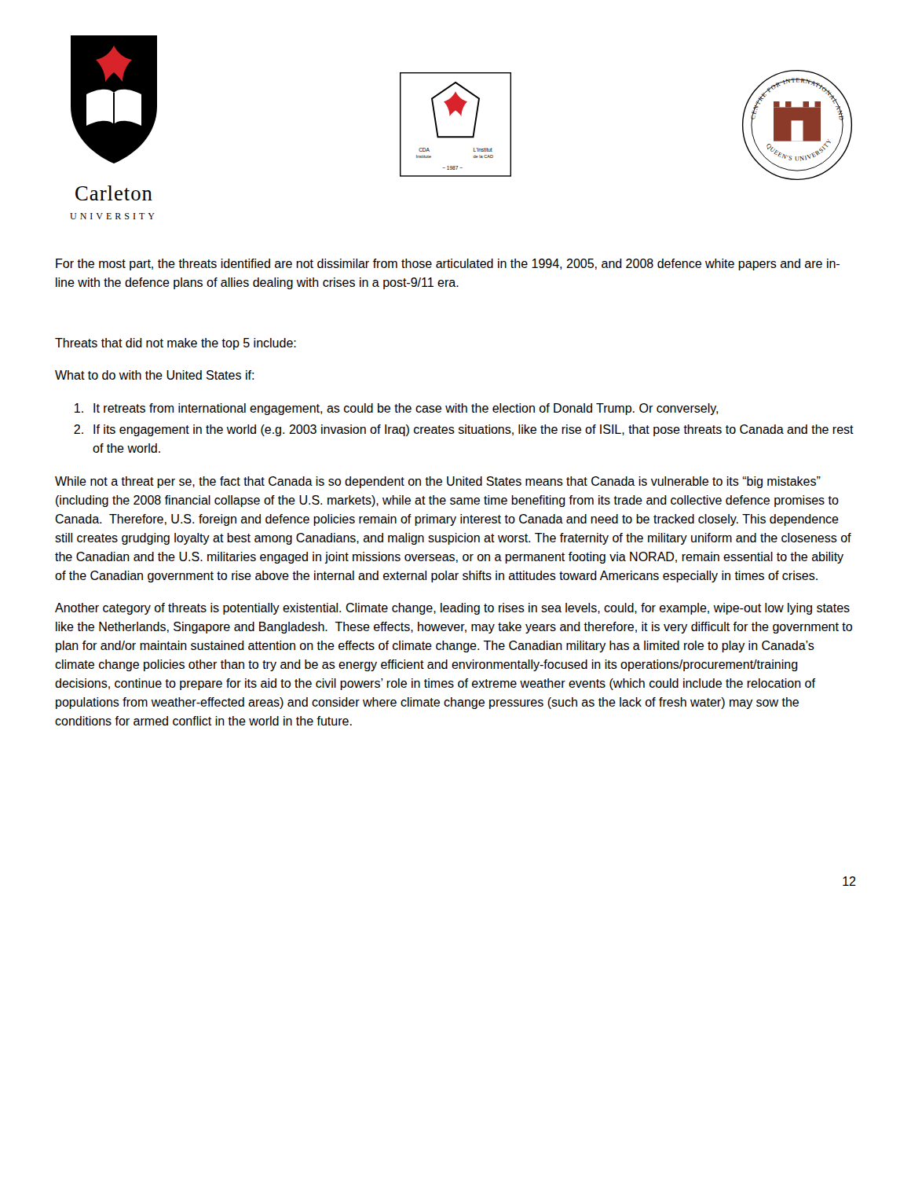Carleton
UNIVERSITY
CDA Institute L'Institut de la CAD ~ 1987 ~
CENTRE FOR INTERNATIONAL AND DEFENCE POLICY QUEEN'S UNIVERSITY
For the most part, the threats identified are not dissimilar from those articulated in the 1994, 2005, and 2008 defence white papers and are in-line with the defence plans of allies dealing with crises in a post-9/11 era.
Threats that did not make the top 5 include:
What to do with the United States if:
It retreats from international engagement, as could be the case with the election of Donald Trump. Or conversely,
If its engagement in the world (e.g. 2003 invasion of Iraq) creates situations, like the rise of ISIL, that pose threats to Canada and the rest of the world.
While not a threat per se, the fact that Canada is so dependent on the United States means that Canada is vulnerable to its “big mistakes” (including the 2008 financial collapse of the U.S. markets), while at the same time benefiting from its trade and collective defence promises to Canada. Therefore, U.S. foreign and defence policies remain of primary interest to Canada and need to be tracked closely. This dependence still creates grudging loyalty at best among Canadians, and malign suspicion at worst. The fraternity of the military uniform and the closeness of the Canadian and the U.S. militaries engaged in joint missions overseas, or on a permanent footing via NORAD, remain essential to the ability of the Canadian government to rise above the internal and external polar shifts in attitudes toward Americans especially in times of crises.
Another category of threats is potentially existential. Climate change, leading to rises in sea levels, could, for example, wipe-out low lying states like the Netherlands, Singapore and Bangladesh. These effects, however, may take years and therefore, it is very difficult for the government to plan for and/or maintain sustained attention on the effects of climate change. The Canadian military has a limited role to play in Canada’s climate change policies other than to try and be as energy efficient and environmentally-focused in its operations/procurement/training decisions, continue to prepare for its aid to the civil powers’ role in times of extreme weather events (which could include the relocation of populations from weather-effected areas) and consider where climate change pressures (such as the lack of fresh water) may sow the conditions for armed conflict in the world in the future.
12